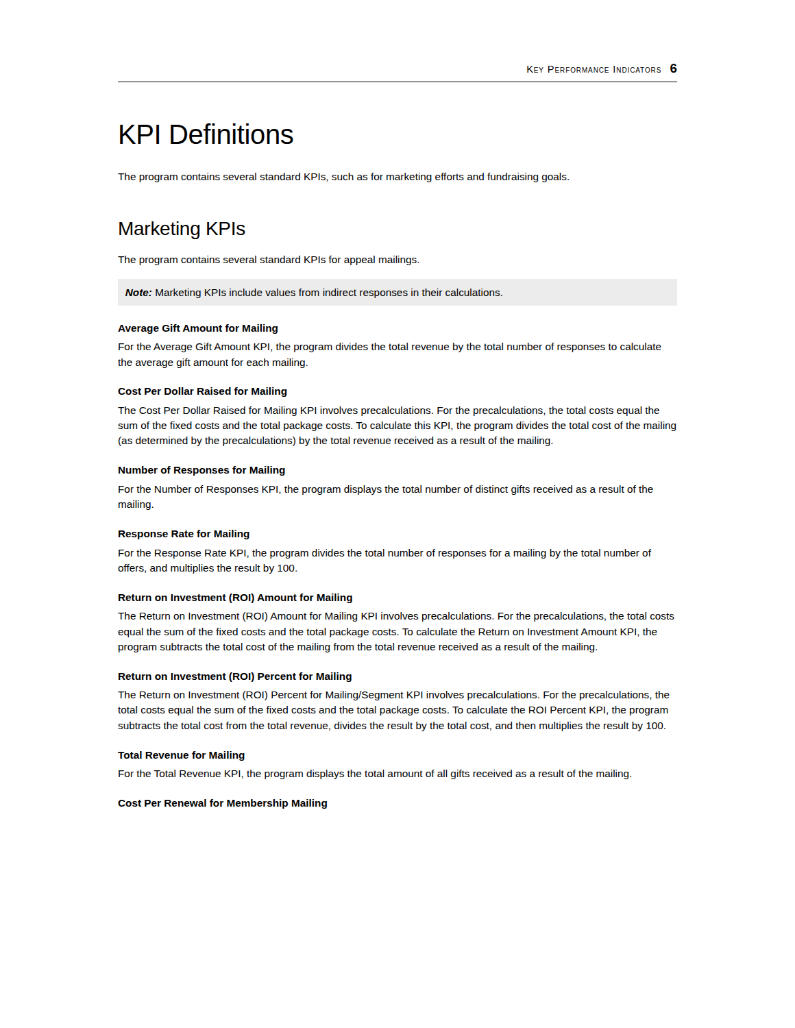Key Performance Indicators 6
KPI Definitions
The program contains several standard KPIs, such as for marketing efforts and fundraising goals.
Marketing KPIs
The program contains several standard KPIs for appeal mailings.
Note: Marketing KPIs include values from indirect responses in their calculations.
Average Gift Amount for Mailing
For the Average Gift Amount KPI, the program divides the total revenue by the total number of responses to calculate the average gift amount for each mailing.
Cost Per Dollar Raised for Mailing
The Cost Per Dollar Raised for Mailing KPI involves precalculations. For the precalculations, the total costs equal the sum of the fixed costs and the total package costs. To calculate this KPI, the program divides the total cost of the mailing (as determined by the precalculations) by the total revenue received as a result of the mailing.
Number of Responses for Mailing
For the Number of Responses KPI, the program displays the total number of distinct gifts received as a result of the mailing.
Response Rate for Mailing
For the Response Rate KPI, the program divides the total number of responses for a mailing by the total number of offers, and multiplies the result by 100.
Return on Investment (ROI) Amount for Mailing
The Return on Investment (ROI) Amount for Mailing KPI involves precalculations. For the precalculations, the total costs equal the sum of the fixed costs and the total package costs. To calculate the Return on Investment Amount KPI, the program subtracts the total cost of the mailing from the total revenue received as a result of the mailing.
Return on Investment (ROI) Percent for Mailing
The Return on Investment (ROI) Percent for Mailing/Segment KPI involves precalculations. For the precalculations, the total costs equal the sum of the fixed costs and the total package costs. To calculate the ROI Percent KPI, the program subtracts the total cost from the total revenue, divides the result by the total cost, and then multiplies the result by 100.
Total Revenue for Mailing
For the Total Revenue KPI, the program displays the total amount of all gifts received as a result of the mailing.
Cost Per Renewal for Membership Mailing